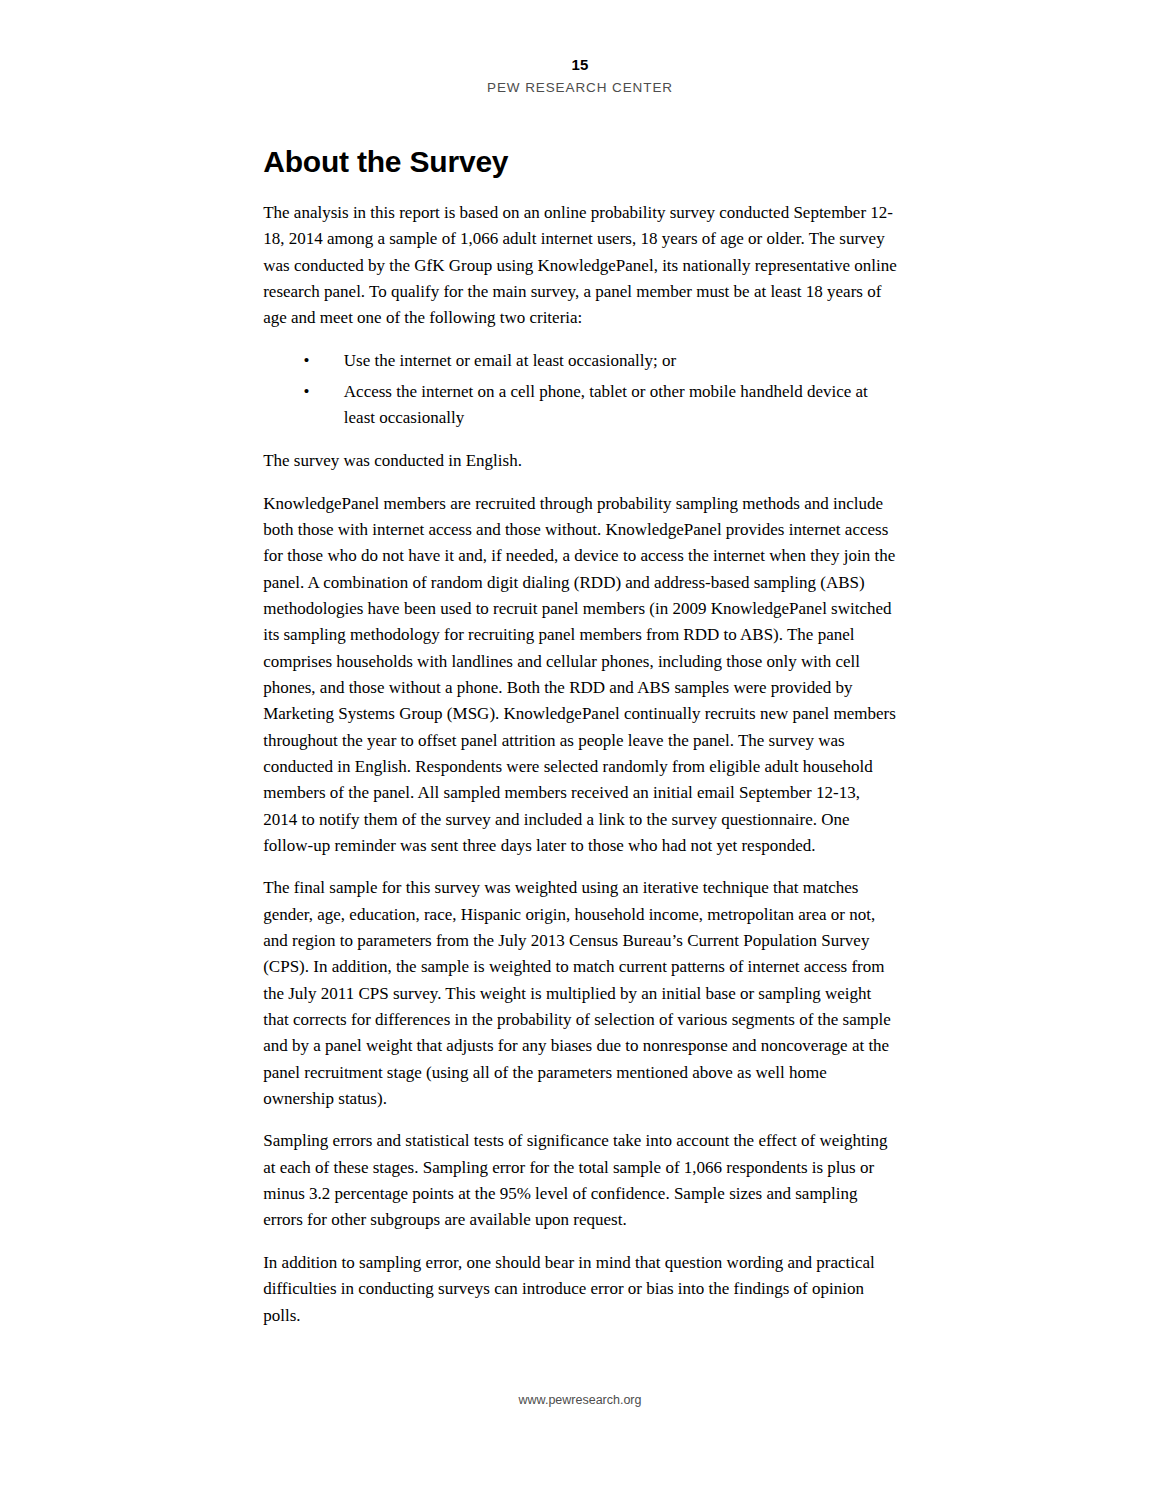15
PEW RESEARCH CENTER
About the Survey
The analysis in this report is based on an online probability survey conducted September 12-18, 2014 among a sample of 1,066 adult internet users, 18 years of age or older. The survey was conducted by the GfK Group using KnowledgePanel, its nationally representative online research panel. To qualify for the main survey, a panel member must be at least 18 years of age and meet one of the following two criteria:
Use the internet or email at least occasionally; or
Access the internet on a cell phone, tablet or other mobile handheld device at least occasionally
The survey was conducted in English.
KnowledgePanel members are recruited through probability sampling methods and include both those with internet access and those without. KnowledgePanel provides internet access for those who do not have it and, if needed, a device to access the internet when they join the panel. A combination of random digit dialing (RDD) and address-based sampling (ABS) methodologies have been used to recruit panel members (in 2009 KnowledgePanel switched its sampling methodology for recruiting panel members from RDD to ABS). The panel comprises households with landlines and cellular phones, including those only with cell phones, and those without a phone. Both the RDD and ABS samples were provided by Marketing Systems Group (MSG). KnowledgePanel continually recruits new panel members throughout the year to offset panel attrition as people leave the panel. The survey was conducted in English. Respondents were selected randomly from eligible adult household members of the panel. All sampled members received an initial email September 12-13, 2014 to notify them of the survey and included a link to the survey questionnaire. One follow-up reminder was sent three days later to those who had not yet responded.
The final sample for this survey was weighted using an iterative technique that matches gender, age, education, race, Hispanic origin, household income, metropolitan area or not, and region to parameters from the July 2013 Census Bureau’s Current Population Survey (CPS). In addition, the sample is weighted to match current patterns of internet access from the July 2011 CPS survey. This weight is multiplied by an initial base or sampling weight that corrects for differences in the probability of selection of various segments of the sample and by a panel weight that adjusts for any biases due to nonresponse and noncoverage at the panel recruitment stage (using all of the parameters mentioned above as well home ownership status).
Sampling errors and statistical tests of significance take into account the effect of weighting at each of these stages. Sampling error for the total sample of 1,066 respondents is plus or minus 3.2 percentage points at the 95% level of confidence. Sample sizes and sampling errors for other subgroups are available upon request.
In addition to sampling error, one should bear in mind that question wording and practical difficulties in conducting surveys can introduce error or bias into the findings of opinion polls.
www.pewresearch.org